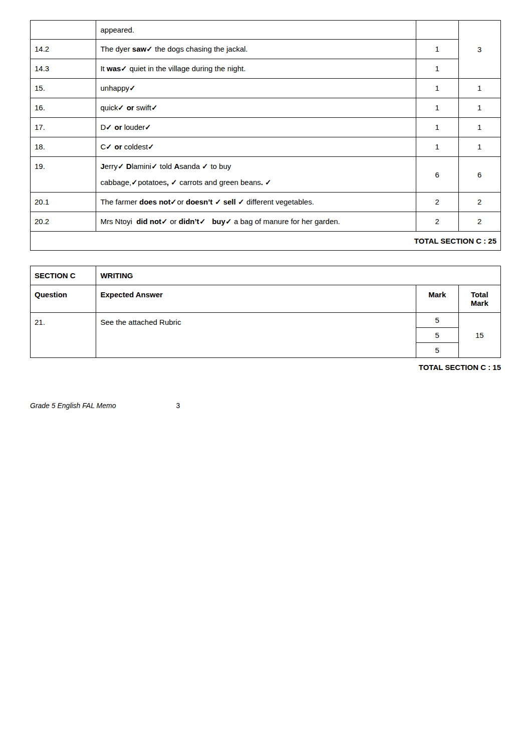| | appeared. | | 3 |
| 14.2 | The dyer saw ✓ the dogs chasing the jackal. | 1 |
| 14.3 | It was ✓ quiet in the village during the night. | 1 |
| 15. | unhappy ✓ | 1 | 1 |
| 16. | quick ✓ or swift ✓ | 1 | 1 |
| 17. | D ✓ or louder ✓ | 1 | 1 |
| 18. | C ✓ or coldest ✓ | 1 | 1 |
| 19. | J erry ✓ D lamini ✓ told A sanda ✓ to buy cabbage, ✓ potatoes , ✓ carrots and green beans . ✓ | 6 | 6 |
| 20.1 | The farmer does not ✓ or doesn’t ✓ sell ✓ different vegetables. | 2 | 2 |
| 20.2 | Mrs Ntoyi did not ✓ or didn’t ✓ buy ✓ a bag of manure for her garden. | 2 | 2 |
| TOTAL SECTION C : 25 |
| SECTION C | WRITING |
| Question | Expected Answer | Mark | Total Mark |
| 21. | See the attached Rubric | 5 5 5 | 15 |
TOTAL SECTION C : 15
Grade 5 English FAL Memo 3